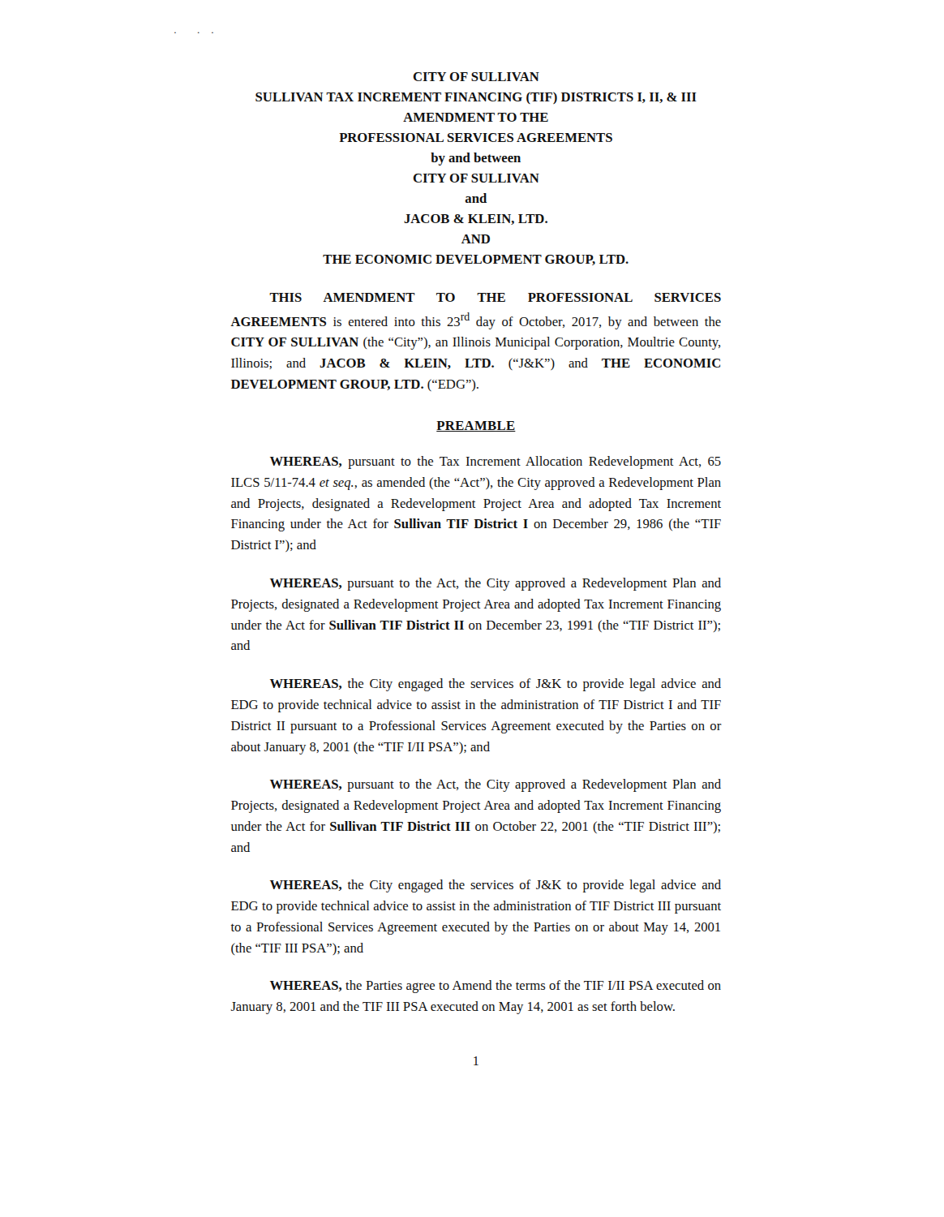. . .
CITY OF SULLIVAN SULLIVAN TAX INCREMENT FINANCING (TIF) DISTRICTS I, II, & III AMENDMENT TO THE PROFESSIONAL SERVICES AGREEMENTS by and between CITY OF SULLIVAN and JACOB & KLEIN, LTD. AND THE ECONOMIC DEVELOPMENT GROUP, LTD.
THIS AMENDMENT TO THE PROFESSIONAL SERVICES AGREEMENTS is entered into this 23rd day of October, 2017, by and between the CITY OF SULLIVAN (the “City”), an Illinois Municipal Corporation, Moultrie County, Illinois; and JACOB & KLEIN, LTD. (“J&K”) and THE ECONOMIC DEVELOPMENT GROUP, LTD. (“EDG”).
PREAMBLE
WHEREAS, pursuant to the Tax Increment Allocation Redevelopment Act, 65 ILCS 5/11-74.4 et seq., as amended (the “Act”), the City approved a Redevelopment Plan and Projects, designated a Redevelopment Project Area and adopted Tax Increment Financing under the Act for Sullivan TIF District I on December 29, 1986 (the “TIF District I”); and
WHEREAS, pursuant to the Act, the City approved a Redevelopment Plan and Projects, designated a Redevelopment Project Area and adopted Tax Increment Financing under the Act for Sullivan TIF District II on December 23, 1991 (the “TIF District II”); and
WHEREAS, the City engaged the services of J&K to provide legal advice and EDG to provide technical advice to assist in the administration of TIF District I and TIF District II pursuant to a Professional Services Agreement executed by the Parties on or about January 8, 2001 (the “TIF I/II PSA”); and
WHEREAS, pursuant to the Act, the City approved a Redevelopment Plan and Projects, designated a Redevelopment Project Area and adopted Tax Increment Financing under the Act for Sullivan TIF District III on October 22, 2001 (the “TIF District III”); and
WHEREAS, the City engaged the services of J&K to provide legal advice and EDG to provide technical advice to assist in the administration of TIF District III pursuant to a Professional Services Agreement executed by the Parties on or about May 14, 2001 (the “TIF III PSA”); and
WHEREAS, the Parties agree to Amend the terms of the TIF I/II PSA executed on January 8, 2001 and the TIF III PSA executed on May 14, 2001 as set forth below.
1